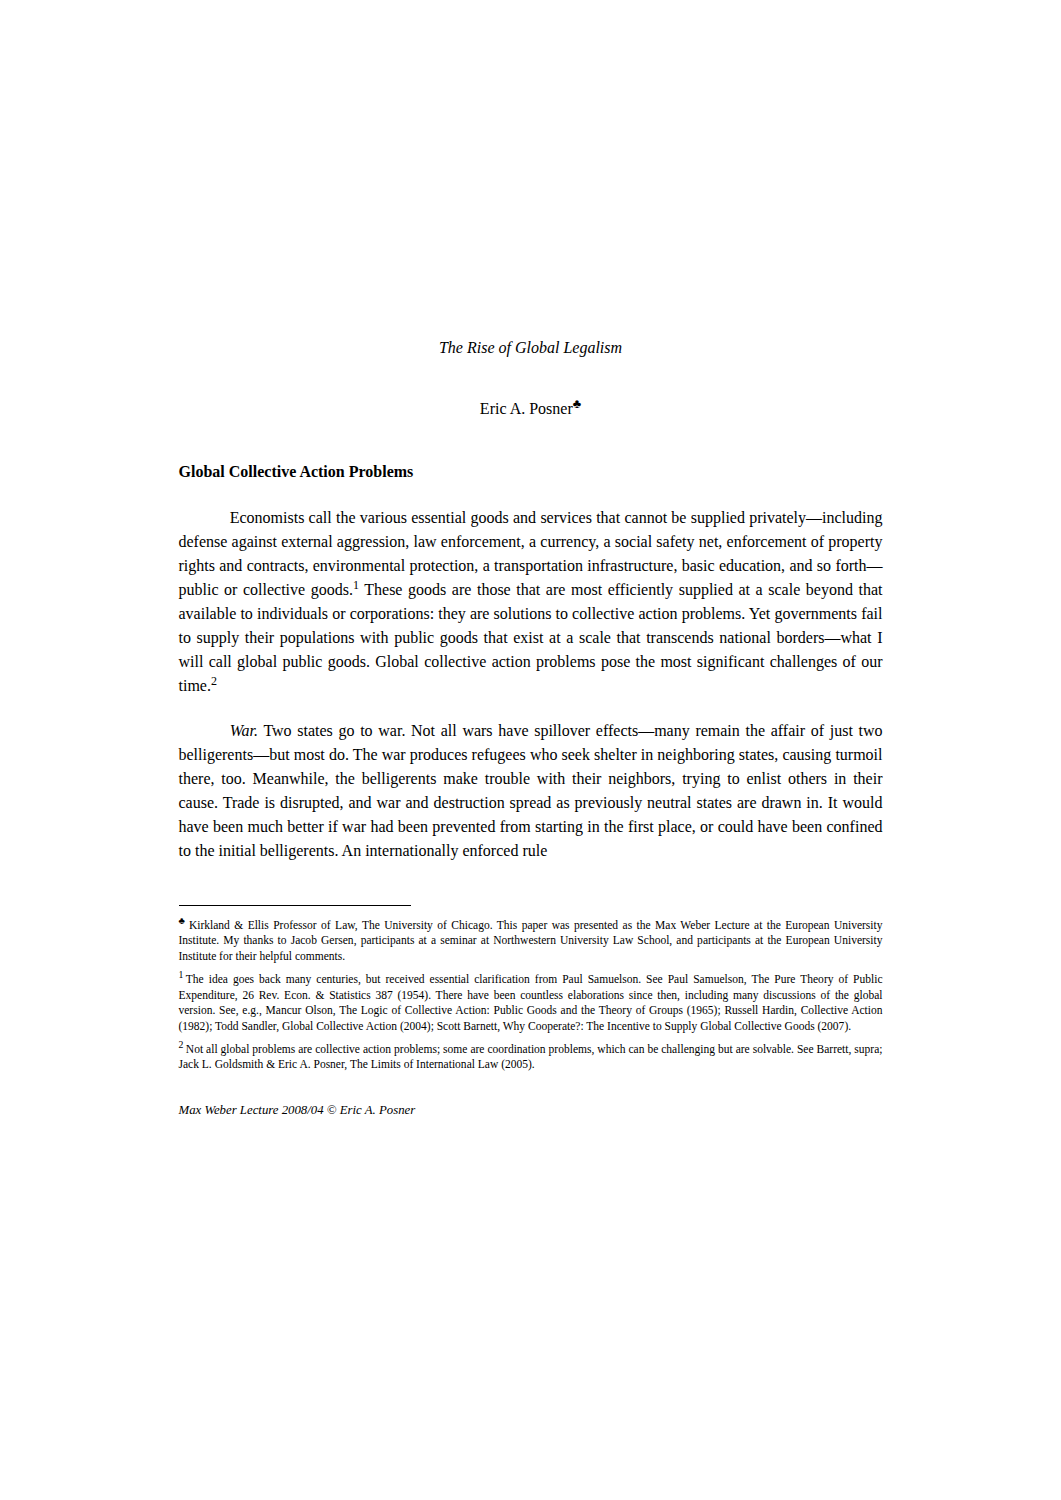The Rise of Global Legalism
Eric A. Posner♣
Global Collective Action Problems
Economists call the various essential goods and services that cannot be supplied privately—including defense against external aggression, law enforcement, a currency, a social safety net, enforcement of property rights and contracts, environmental protection, a transportation infrastructure, basic education, and so forth—public or collective goods.1 These goods are those that are most efficiently supplied at a scale beyond that available to individuals or corporations: they are solutions to collective action problems. Yet governments fail to supply their populations with public goods that exist at a scale that transcends national borders—what I will call global public goods. Global collective action problems pose the most significant challenges of our time.2
War. Two states go to war. Not all wars have spillover effects—many remain the affair of just two belligerents—but most do. The war produces refugees who seek shelter in neighboring states, causing turmoil there, too. Meanwhile, the belligerents make trouble with their neighbors, trying to enlist others in their cause. Trade is disrupted, and war and destruction spread as previously neutral states are drawn in. It would have been much better if war had been prevented from starting in the first place, or could have been confined to the initial belligerents. An internationally enforced rule
♣Kirkland & Ellis Professor of Law, The University of Chicago. This paper was presented as the Max Weber Lecture at the European University Institute. My thanks to Jacob Gersen, participants at a seminar at Northwestern University Law School, and participants at the European University Institute for their helpful comments.
1 The idea goes back many centuries, but received essential clarification from Paul Samuelson. See Paul Samuelson, The Pure Theory of Public Expenditure, 26 Rev. Econ. & Statistics 387 (1954). There have been countless elaborations since then, including many discussions of the global version. See, e.g., Mancur Olson, The Logic of Collective Action: Public Goods and the Theory of Groups (1965); Russell Hardin, Collective Action (1982); Todd Sandler, Global Collective Action (2004); Scott Barnett, Why Cooperate?: The Incentive to Supply Global Collective Goods (2007).
2 Not all global problems are collective action problems; some are coordination problems, which can be challenging but are solvable. See Barrett, supra; Jack L. Goldsmith & Eric A. Posner, The Limits of International Law (2005).
Max Weber Lecture 2008/04 © Eric A. Posner